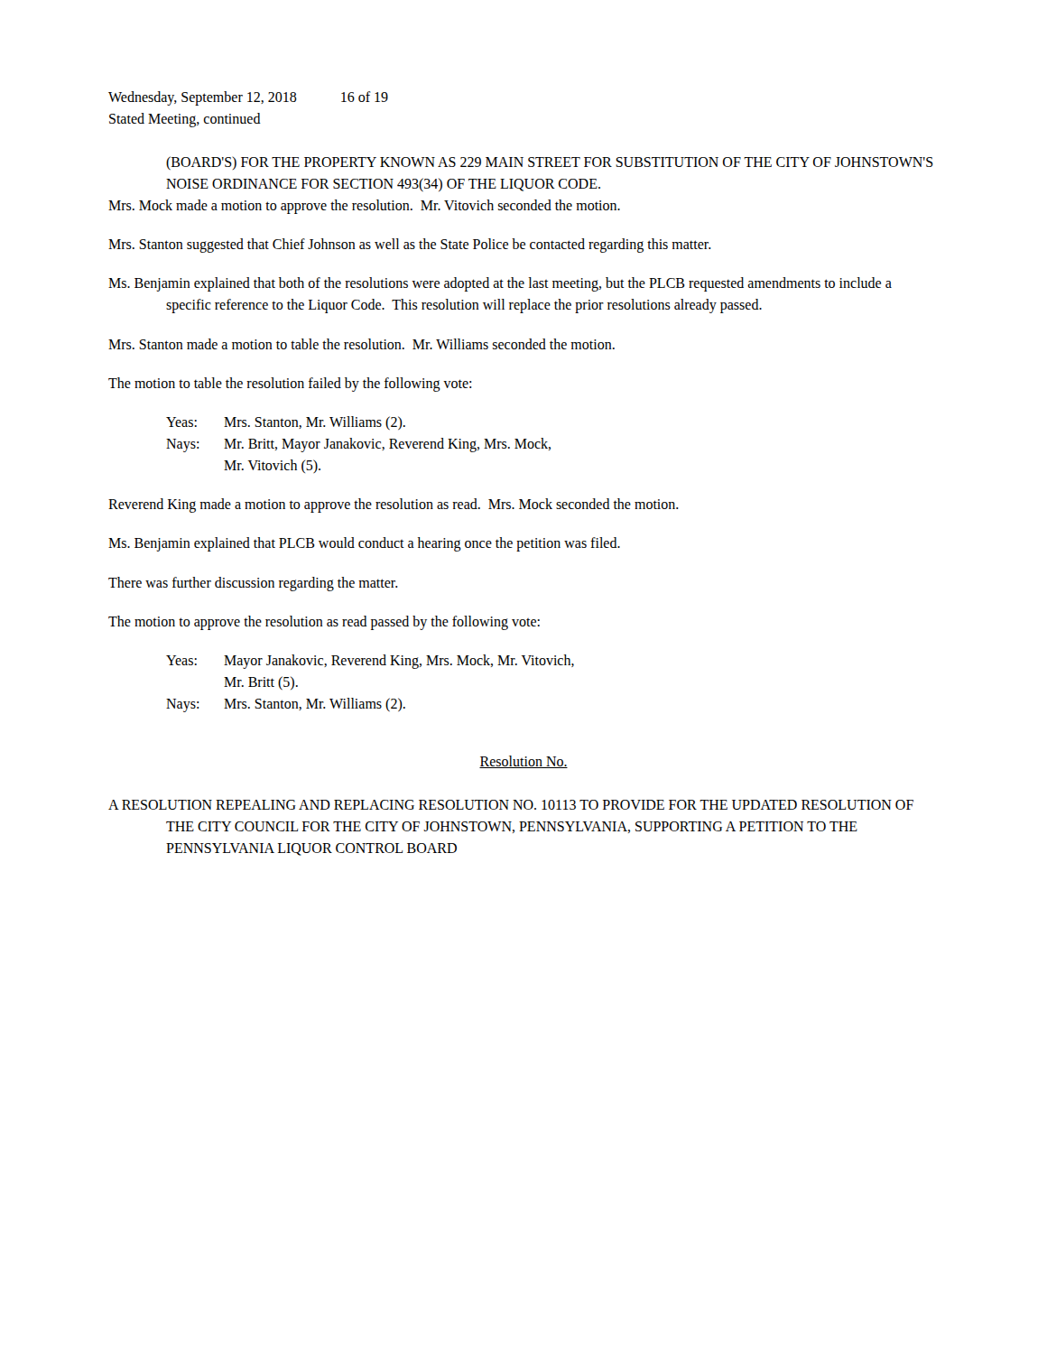Wednesday, September 12, 201816 of 19 Stated Meeting, continued
(BOARD'S) FOR THE PROPERTY KNOWN AS 229 MAIN STREET FOR SUBSTITUTION OF THE CITY OF JOHNSTOWN'S NOISE ORDINANCE FOR SECTION 493(34) OF THE LIQUOR CODE.
Mrs. Mock made a motion to approve the resolution. Mr. Vitovich seconded the motion.
Mrs. Stanton suggested that Chief Johnson as well as the State Police be contacted regarding this matter.
Ms. Benjamin explained that both of the resolutions were adopted at the last meeting, but the PLCB requested amendments to include a specific reference to the Liquor Code. This resolution will replace the prior resolutions already passed.
Mrs. Stanton made a motion to table the resolution. Mr. Williams seconded the motion.
The motion to table the resolution failed by the following vote:
Yeas: Mrs. Stanton, Mr. Williams (2).
Nays: Mr. Britt, Mayor Janakovic, Reverend King, Mrs. Mock,
Mr. Vitovich (5).
Reverend King made a motion to approve the resolution as read. Mrs. Mock seconded the motion.
Ms. Benjamin explained that PLCB would conduct a hearing once the petition was filed.
There was further discussion regarding the matter.
The motion to approve the resolution as read passed by the following vote:
Yeas: Mayor Janakovic, Reverend King, Mrs. Mock, Mr. Vitovich,
Mr. Britt (5).
Nays: Mrs. Stanton, Mr. Williams (2).
Resolution No.
A RESOLUTION REPEALING AND REPLACING RESOLUTION NO. 10113 TO PROVIDE FOR THE UPDATED RESOLUTION OF THE CITY COUNCIL FOR THE CITY OF JOHNSTOWN, PENNSYLVANIA, SUPPORTING A PETITION TO THE PENNSYLVANIA LIQUOR CONTROL BOARD